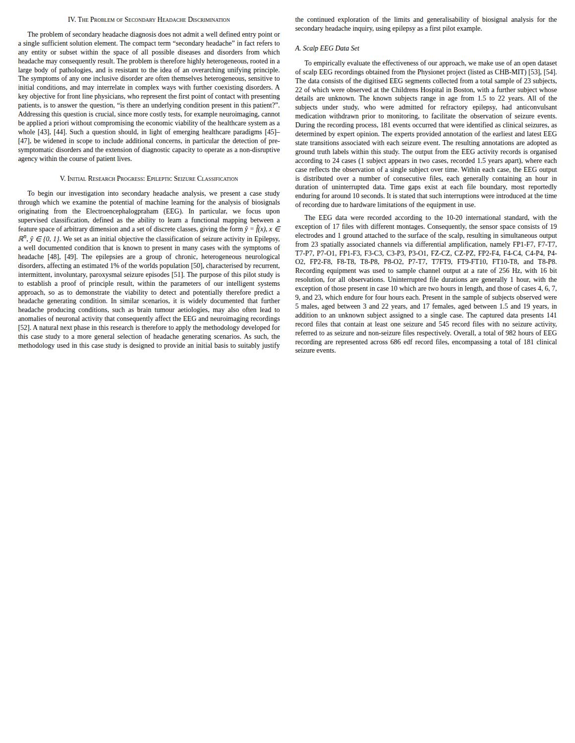IV. The Problem of Secondary Headache Discrimination
The problem of secondary headache diagnosis does not admit a well defined entry point or a single sufficient solution element. The compact term “secondary headache” in fact refers to any entity or subset within the space of all possible diseases and disorders from which headache may consequently result. The problem is therefore highly heterogeneous, rooted in a large body of pathologies, and is resistant to the idea of an overarching unifying principle. The symptoms of any one inclusive disorder are often themselves heterogeneous, sensitive to initial conditions, and may interrelate in complex ways with further coexisting disorders. A key objective for front line physicians, who represent the first point of contact with presenting patients, is to answer the question, “is there an underlying condition present in this patient?”. Addressing this question is crucial, since more costly tests, for example neuroimaging, cannot be applied a priori without compromising the economic viability of the healthcare system as a whole [43], [44]. Such a question should, in light of emerging healthcare paradigms [45]–[47], be widened in scope to include additional concerns, in particular the detection of pre-symptomatic disorders and the extension of diagnostic capacity to operate as a non-disruptive agency within the course of patient lives.
V. Initial Research Progress: Epileptic Seizure Classification
To begin our investigation into secondary headache analysis, we present a case study through which we examine the potential of machine learning for the analysis of biosignals originating from the Electroencephalogpraham (EEG). In particular, we focus upon supervised classification, defined as the ability to learn a functional mapping between a feature space of arbitrary dimension and a set of discrete classes, giving the form ŷ = f̂(x), x ∈ ℝn, ŷ ∈ {0, 1}. We set as an initial objective the classification of seizure activity in Epilepsy, a well documented condition that is known to present in many cases with the symptoms of headache [48], [49]. The epilepsies are a group of chronic, heterogeneous neurological disorders, affecting an estimated 1% of the worlds population [50], characterised by recurrent, intermittent, involuntary, paroxysmal seizure episodes [51]. The purpose of this pilot study is to establish a proof of principle result, within the parameters of our intelligent systems approach, so as to demonstrate the viability to detect and potentially therefore predict a headache generating condition. In similar scenarios, it is widely documented that further headache producing conditions, such as brain tumour aetiologies, may also often lead to anomalies of neuronal activity that consequently affect the EEG and neuroimaging recordings [52]. A natural next phase in this research is therefore to apply the methodology developed for this case study to a more general selection of headache generating scenarios. As such, the methodology used in this case study is designed to provide an initial basis to suitably justify the continued exploration of the limits and generalisability of biosignal analysis for the secondary headache inquiry, using epilepsy as a first pilot example.
A. Scalp EEG Data Set
To empirically evaluate the effectiveness of our approach, we make use of an open dataset of scalp EEG recordings obtained from the Physionet project (listed as CHB-MIT) [53], [54]. The data consists of the digitised EEG segments collected from a total sample of 23 subjects, 22 of which were observed at the Childrens Hospital in Boston, with a further subject whose details are unknown. The known subjects range in age from 1.5 to 22 years. All of the subjects under study, who were admitted for refractory epilepsy, had anticonvulsant medication withdrawn prior to monitoring, to facilitate the observation of seizure events. During the recording process, 181 events occurred that were identified as clinical seizures, as determined by expert opinion. The experts provided annotation of the earliest and latest EEG state transitions associated with each seizure event. The resulting annotations are adopted as ground truth labels within this study. The output from the EEG activity records is organised according to 24 cases (1 subject appears in two cases, recorded 1.5 years apart), where each case reflects the observation of a single subject over time. Within each case, the EEG output is distributed over a number of consecutive files, each generally containing an hour in duration of uninterrupted data. Time gaps exist at each file boundary, most reportedly enduring for around 10 seconds. It is stated that such interruptions were introduced at the time of recording due to hardware limitations of the equipment in use.
The EEG data were recorded according to the 10-20 international standard, with the exception of 17 files with different montages. Consequently, the sensor space consists of 19 electrodes and 1 ground attached to the surface of the scalp, resulting in simultaneous output from 23 spatially associated channels via differential amplification, namely FP1-F7, F7-T7, T7-P7, P7-O1, FP1-F3, F3-C3, C3-P3, P3-O1, FZ-CZ, CZ-PZ, FP2-F4, F4-C4, C4-P4, P4-O2, FP2-F8, F8-T8, T8-P8, P8-O2, P7-T7, T7FT9, FT9-FT10, FT10-T8, and T8-P8. Recording equipment was used to sample channel output at a rate of 256 Hz, with 16 bit resolution, for all observations. Uninterrupted file durations are generally 1 hour, with the exception of those present in case 10 which are two hours in length, and those of cases 4, 6, 7, 9, and 23, which endure for four hours each. Present in the sample of subjects observed were 5 males, aged between 3 and 22 years, and 17 females, aged between 1.5 and 19 years, in addition to an unknown subject assigned to a single case. The captured data presents 141 record files that contain at least one seizure and 545 record files with no seizure activity, referred to as seizure and non-seizure files respectively. Overall, a total of 982 hours of EEG recording are represented across 686 edf record files, encompassing a total of 181 clinical seizure events.